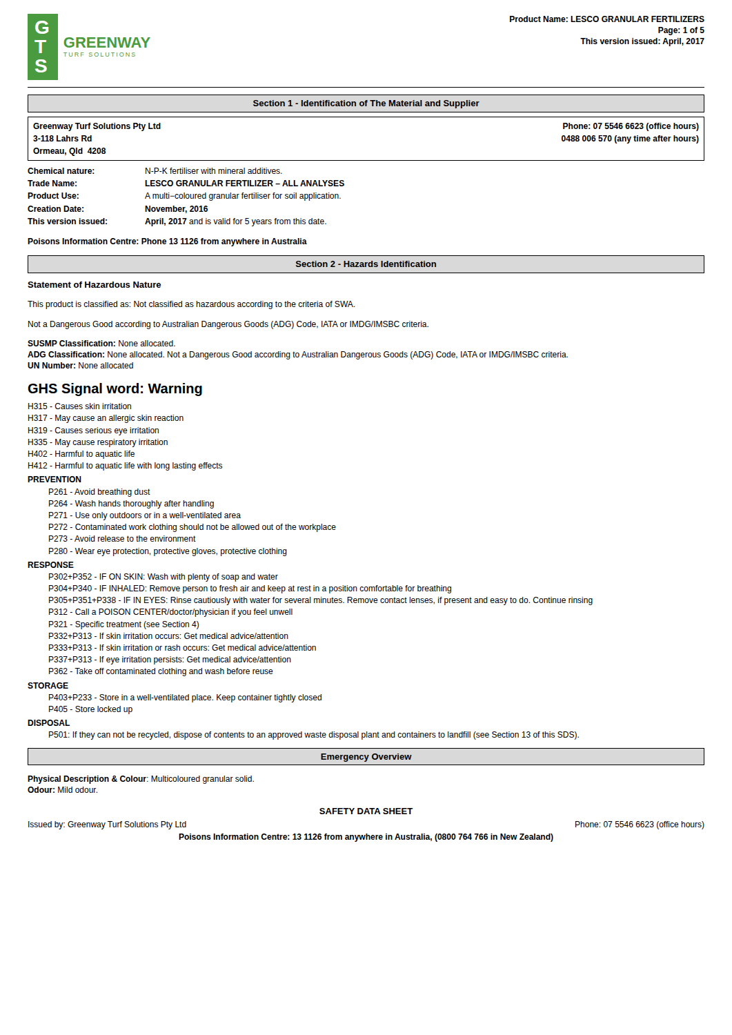G
T
S
GREENWAY
TURF SOLUTIONS
Product Name: LESCO GRANULAR FERTILIZERS
Page: 1 of 5
This version issued: April, 2017
Section 1 - Identification of The Material and Supplier
| Greenway Turf Solutions Pty Ltd | Phone: 07 5546 6623 (office hours) |
| 3-118 Lahrs Rd | 0488 006 570 (any time after hours) |
| Ormeau, Qld 4208 | |
| Chemical nature: | N-P-K fertiliser with mineral additives. |
| Trade Name: | LESCO GRANULAR FERTILIZER – ALL ANALYSES |
| Product Use: | A multi−coloured granular fertiliser for soil application. |
| Creation Date: | November, 2016 |
| This version issued: | April, 2017 and is valid for 5 years from this date. |
Poisons Information Centre: Phone 13 1126 from anywhere in Australia
Section 2 - Hazards Identification
Statement of Hazardous Nature
This product is classified as: Not classified as hazardous according to the criteria of SWA.
Not a Dangerous Good according to Australian Dangerous Goods (ADG) Code, IATA or IMDG/IMSBC criteria.
SUSMP Classification: None allocated.
ADG Classification: None allocated. Not a Dangerous Good according to Australian Dangerous Goods (ADG) Code, IATA or IMDG/IMSBC criteria.
UN Number: None allocated
GHS Signal word: Warning
H315 - Causes skin irritation
H317 - May cause an allergic skin reaction
H319 - Causes serious eye irritation
H335 - May cause respiratory irritation
H402 - Harmful to aquatic life
H412 - Harmful to aquatic life with long lasting effects
PREVENTION
P261 - Avoid breathing dust
P264 - Wash hands thoroughly after handling
P271 - Use only outdoors or in a well-ventilated area
P272 - Contaminated work clothing should not be allowed out of the workplace
P273 - Avoid release to the environment
P280 - Wear eye protection, protective gloves, protective clothing
RESPONSE
P302+P352 - IF ON SKIN: Wash with plenty of soap and water
P304+P340 - IF INHALED: Remove person to fresh air and keep at rest in a position comfortable for breathing
P305+P351+P338 - IF IN EYES: Rinse cautiously with water for several minutes. Remove contact lenses, if present and easy to do. Continue rinsing
P312 - Call a POISON CENTER/doctor/physician if you feel unwell
P321 - Specific treatment (see Section 4)
P332+P313 - If skin irritation occurs: Get medical advice/attention
P333+P313 - If skin irritation or rash occurs: Get medical advice/attention
P337+P313 - If eye irritation persists: Get medical advice/attention
P362 - Take off contaminated clothing and wash before reuse
STORAGE
P403+P233 - Store in a well-ventilated place. Keep container tightly closed
P405 - Store locked up
DISPOSAL
P501: If they can not be recycled, dispose of contents to an approved waste disposal plant and containers to landfill (see Section 13 of this SDS).
Emergency Overview
Physical Description & Colour: Multicoloured granular solid.
Odour: Mild odour.
SAFETY DATA SHEET
Issued by: Greenway Turf Solutions Pty Ltd Phone: 07 5546 6623 (office hours)
Poisons Information Centre: 13 1126 from anywhere in Australia, (0800 764 766 in New Zealand)